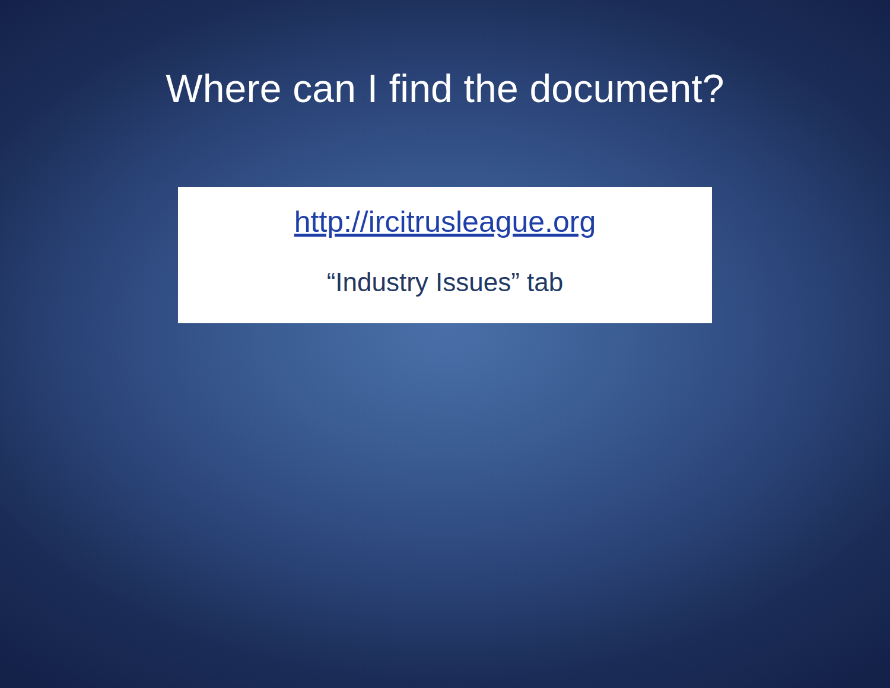Where can I find the document?
http://ircitrusleague.org
“Industry Issues” tab